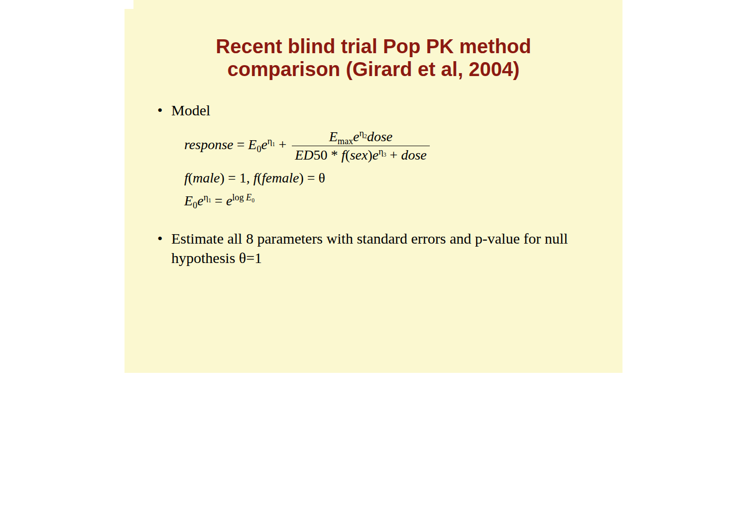Recent blind trial Pop PK method
comparison (Girard et al, 2004)
Model
response = E0eη1 + Emaxeη2dose ED50 * f(sex)eη3 + dose
f(male) = 1, f(female) = θ
E0eη1 = elog E0
Estimate all 8 parameters with standard errors and p-value for null hypothesis θ=1